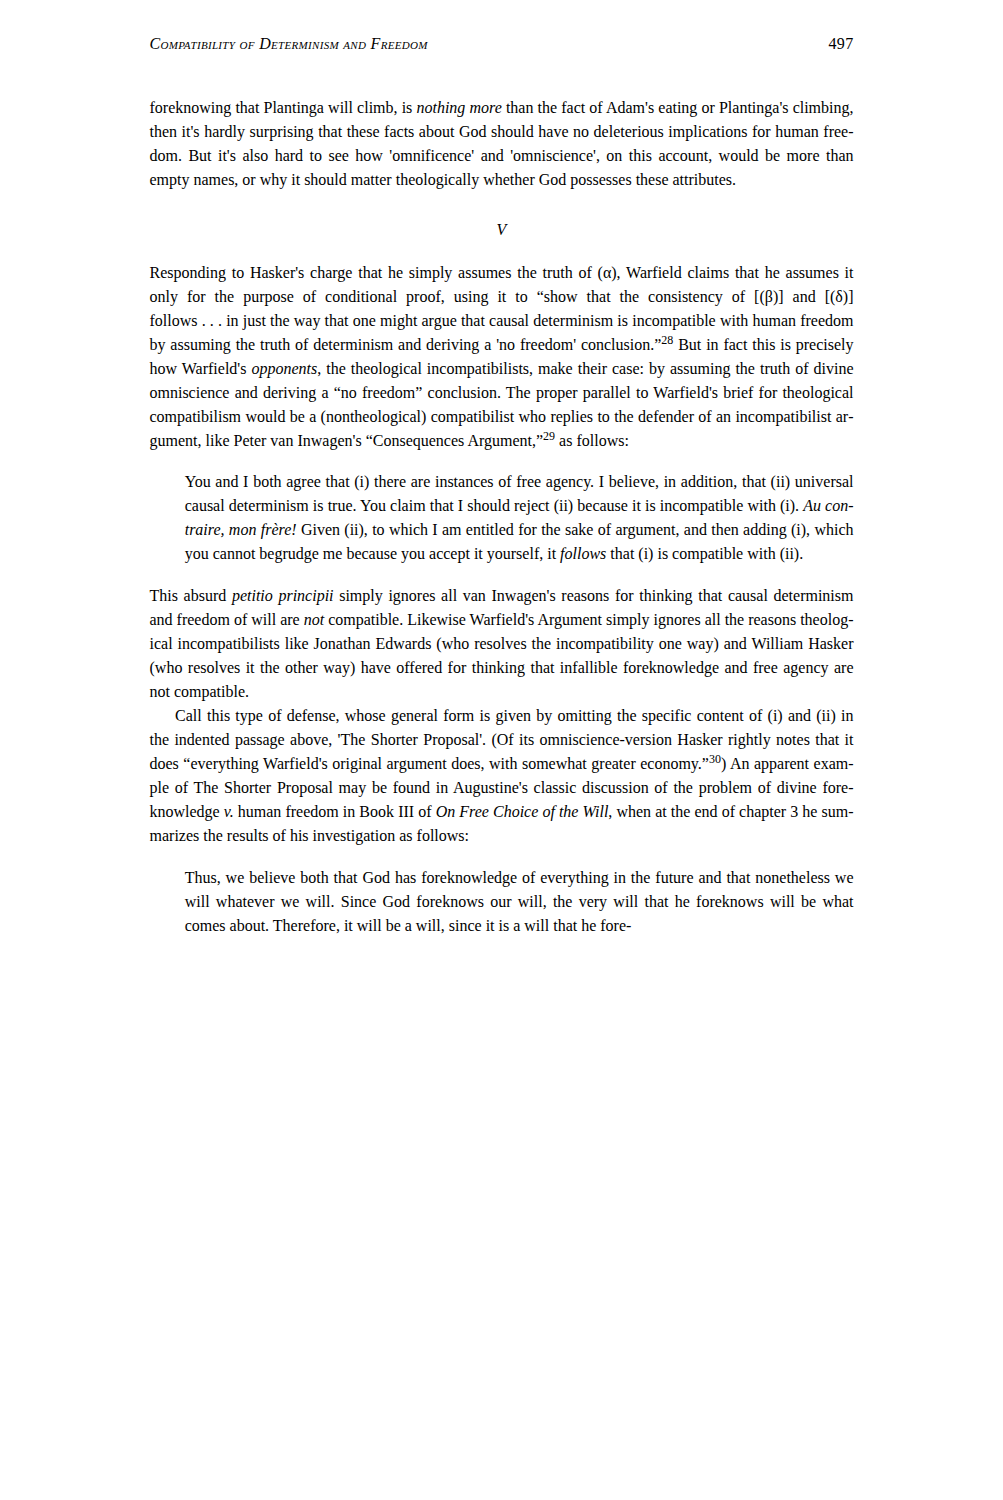Compatibility of Determinism and Freedom 497
foreknowing that Plantinga will climb, is nothing more than the fact of Adam's eating or Plantinga's climbing, then it's hardly surprising that these facts about God should have no deleterious implications for human freedom. But it's also hard to see how 'omnificence' and 'omniscience', on this account, would be more than empty names, or why it should matter theologically whether God possesses these attributes.
V
Responding to Hasker's charge that he simply assumes the truth of (α), Warfield claims that he assumes it only for the purpose of conditional proof, using it to “show that the consistency of [(β)] and [(δ)] follows . . . in just the way that one might argue that causal determinism is incompatible with human freedom by assuming the truth of determinism and deriving a 'no freedom' conclusion.”28 But in fact this is precisely how Warfield's opponents, the theological incompatibilists, make their case: by assuming the truth of divine omniscience and deriving a “no freedom” conclusion. The proper parallel to Warfield's brief for theological compatibilism would be a (nontheological) compatibilist who replies to the defender of an incompatibilist argument, like Peter van Inwagen's “Consequences Argument,”29 as follows:
You and I both agree that (i) there are instances of free agency. I believe, in addition, that (ii) universal causal determinism is true. You claim that I should reject (ii) because it is incompatible with (i). Au contraire, mon frère! Given (ii), to which I am entitled for the sake of argument, and then adding (i), which you cannot begrudge me because you accept it yourself, it follows that (i) is compatible with (ii).
This absurd petitio principii simply ignores all van Inwagen's reasons for thinking that causal determinism and freedom of will are not compatible. Likewise Warfield's Argument simply ignores all the reasons theological incompatibilists like Jonathan Edwards (who resolves the incompatibility one way) and William Hasker (who resolves it the other way) have offered for thinking that infallible foreknowledge and free agency are not compatible.
Call this type of defense, whose general form is given by omitting the specific content of (i) and (ii) in the indented passage above, 'The Shorter Proposal'. (Of its omniscience-version Hasker rightly notes that it does “everything Warfield's original argument does, with somewhat greater economy.”30) An apparent example of The Shorter Proposal may be found in Augustine's classic discussion of the problem of divine foreknowledge v. human freedom in Book III of On Free Choice of the Will, when at the end of chapter 3 he summarizes the results of his investigation as follows:
Thus, we believe both that God has foreknowledge of everything in the future and that nonetheless we will whatever we will. Since God foreknows our will, the very will that he foreknows will be what comes about. Therefore, it will be a will, since it is a will that he fore-